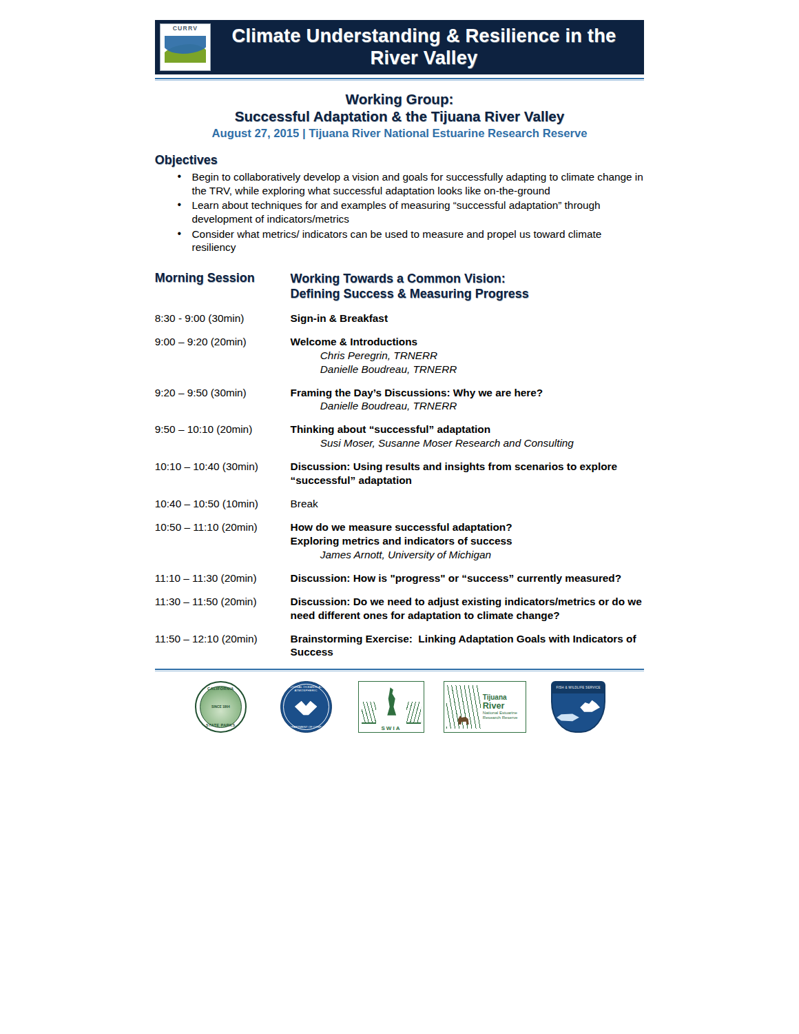CURRV
Climate Understanding & Resilience in the River Valley
Working Group:
Successful Adaptation & the Tijuana River Valley
August 27, 2015 | Tijuana River National Estuarine Research Reserve
Objectives
Begin to collaboratively develop a vision and goals for successfully adapting to climate change in the TRV, while exploring what successful adaptation looks like on-the-ground
Learn about techniques for and examples of measuring “successful adaptation” through development of indicators/metrics
Consider what metrics/ indicators can be used to measure and propel us toward climate resiliency
Morning Session
Working Towards a Common Vision:
Defining Success & Measuring Progress
| 8:30 - 9:00 (30min) | Sign-in & Breakfast |
| 9:00 – 9:20 (20min) | Welcome & Introductions Chris Peregrin, TRNERR Danielle Boudreau, TRNERR |
| 9:20 – 9:50 (30min) | Framing the Day’s Discussions: Why we are here? Danielle Boudreau, TRNERR |
| 9:50 – 10:10 (20min) | Thinking about “successful” adaptation Susi Moser, Susanne Moser Research and Consulting |
| 10:10 – 10:40 (30min) | Discussion: Using results and insights from scenarios to explore “successful” adaptation |
| 10:40 – 10:50 (10min) | Break |
| 10:50 – 11:10 (20min) | How do we measure successful adaptation? Exploring metrics and indicators of success James Arnott, University of Michigan |
| 11:10 – 11:30 (20min) | Discussion: How is "progress" or “success” currently measured? |
| 11:30 – 11:50 (20min) | Discussion: Do we need to adjust existing indicators/metrics or do we need different ones for adaptation to climate change? |
| 11:50 – 12:10 (20min) | Brainstorming Exercise: Linking Adaptation Goals with Indicators of Success |
CALIFORNIA
SINCE 1864
STATE PARKS
NATIONAL OCEANIC AND ATMOSPHERIC
U.S. DEPARTMENT OF COMMERCE
SWIA
Tijuana
River
National Estuarine
Research Reserve
FISH & WILDLIFE SERVICE